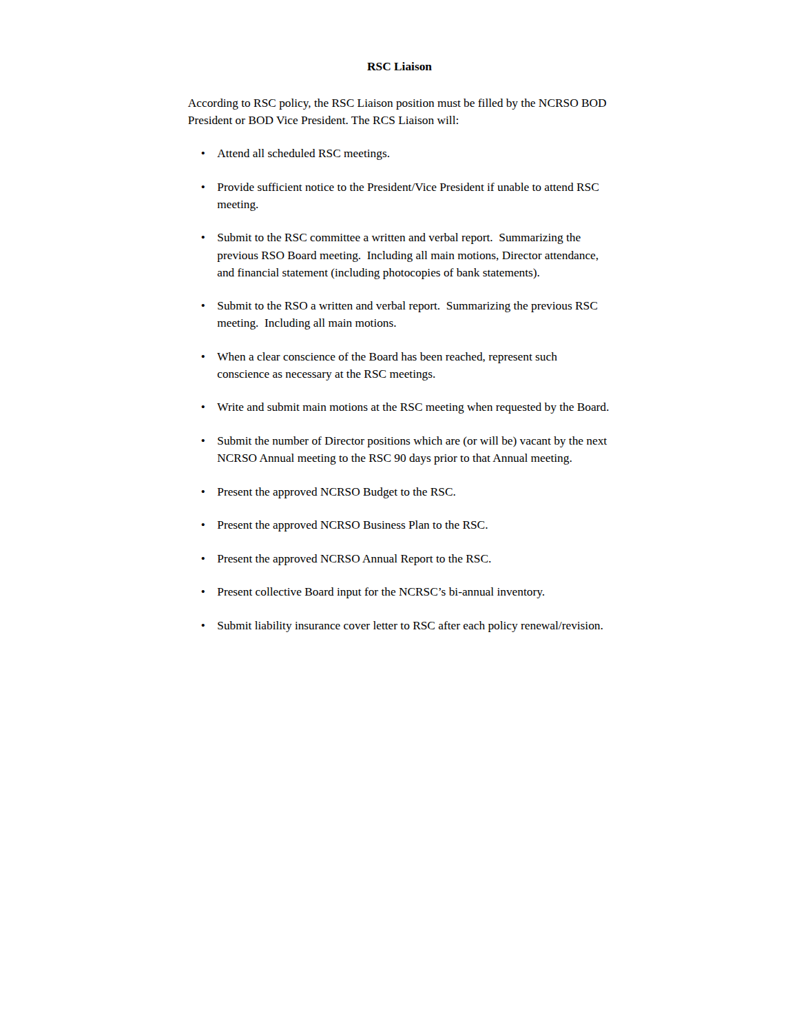RSC Liaison
According to RSC policy, the RSC Liaison position must be filled by the NCRSO BOD President or BOD Vice President. The RCS Liaison will:
Attend all scheduled RSC meetings.
Provide sufficient notice to the President/Vice President if unable to attend RSC meeting.
Submit to the RSC committee a written and verbal report. Summarizing the previous RSO Board meeting. Including all main motions, Director attendance, and financial statement (including photocopies of bank statements).
Submit to the RSO a written and verbal report. Summarizing the previous RSC meeting. Including all main motions.
When a clear conscience of the Board has been reached, represent such conscience as necessary at the RSC meetings.
Write and submit main motions at the RSC meeting when requested by the Board.
Submit the number of Director positions which are (or will be) vacant by the next NCRSO Annual meeting to the RSC 90 days prior to that Annual meeting.
Present the approved NCRSO Budget to the RSC.
Present the approved NCRSO Business Plan to the RSC.
Present the approved NCRSO Annual Report to the RSC.
Present collective Board input for the NCRSC’s bi-annual inventory.
Submit liability insurance cover letter to RSC after each policy renewal/revision.